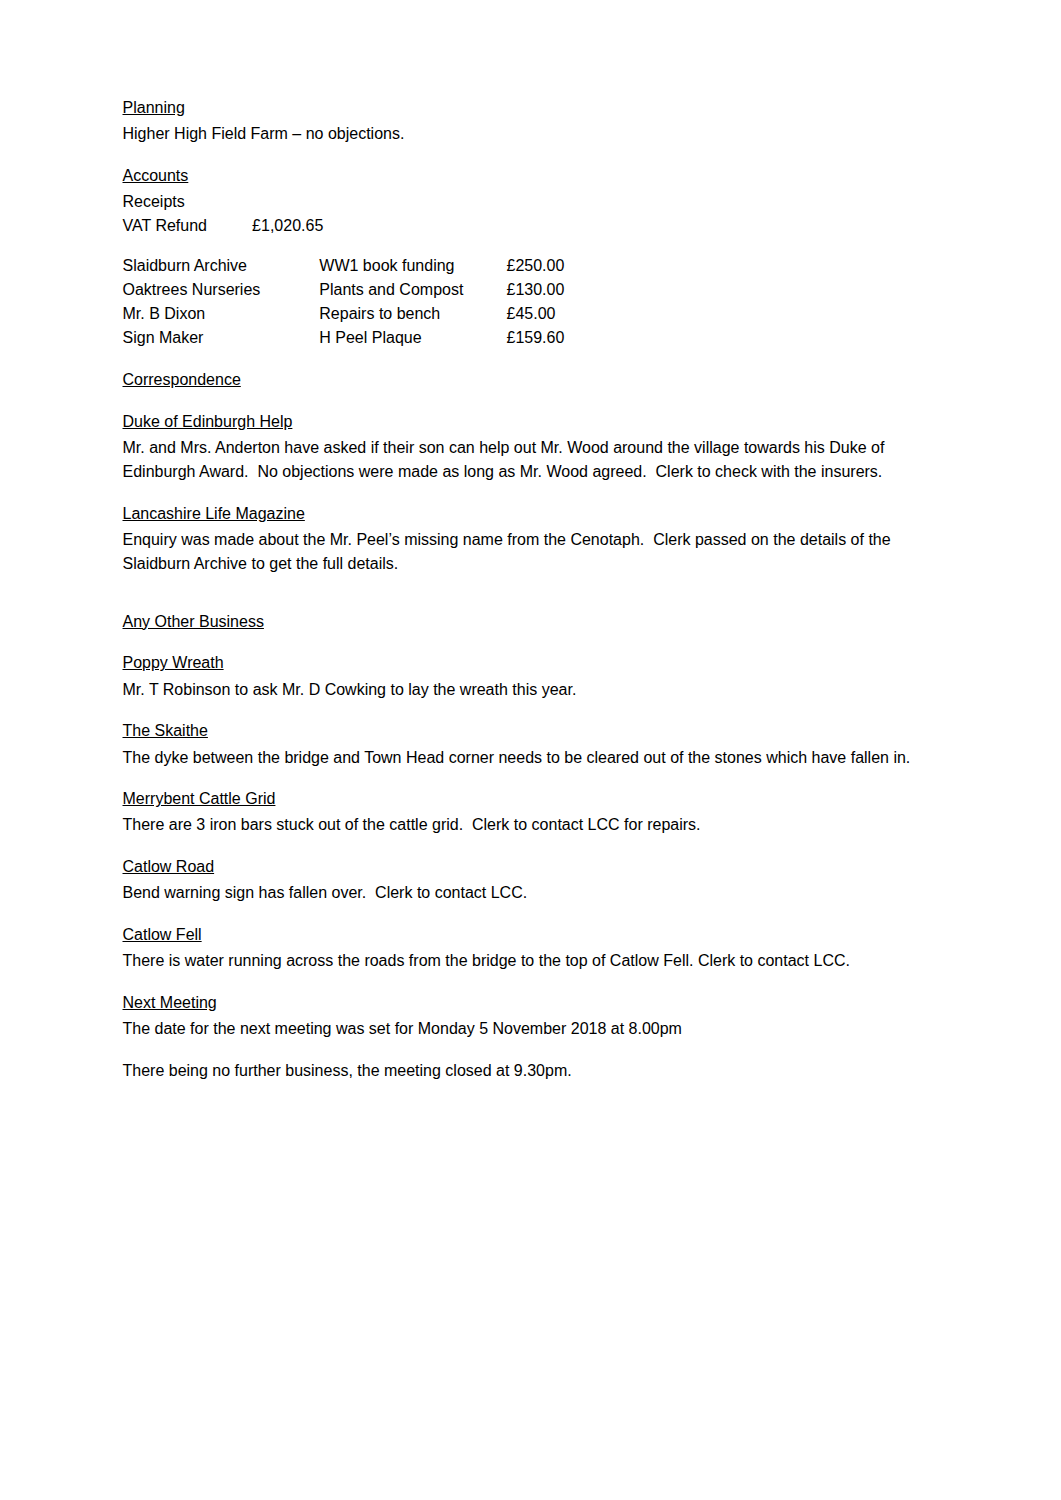Planning
Higher High Field Farm – no objections.
Accounts
Receipts
VAT Refund£1,020.65
| Slaidburn Archive | WW1 book funding | £250.00 |
| Oaktrees Nurseries | Plants and Compost | £130.00 |
| Mr. B Dixon | Repairs to bench | £45.00 |
| Sign Maker | H Peel Plaque | £159.60 |
Correspondence
Duke of Edinburgh Help
Mr. and Mrs. Anderton have asked if their son can help out Mr. Wood around the village towards his Duke of Edinburgh Award. No objections were made as long as Mr. Wood agreed. Clerk to check with the insurers.
Lancashire Life Magazine
Enquiry was made about the Mr. Peel’s missing name from the Cenotaph. Clerk passed on the details of the Slaidburn Archive to get the full details.
Any Other Business
Poppy Wreath
Mr. T Robinson to ask Mr. D Cowking to lay the wreath this year.
The Skaithe
The dyke between the bridge and Town Head corner needs to be cleared out of the stones which have fallen in.
Merrybent Cattle Grid
There are 3 iron bars stuck out of the cattle grid. Clerk to contact LCC for repairs.
Catlow Road
Bend warning sign has fallen over. Clerk to contact LCC.
Catlow Fell
There is water running across the roads from the bridge to the top of Catlow Fell. Clerk to contact LCC.
Next Meeting
The date for the next meeting was set for Monday 5 November 2018 at 8.00pm
There being no further business, the meeting closed at 9.30pm.